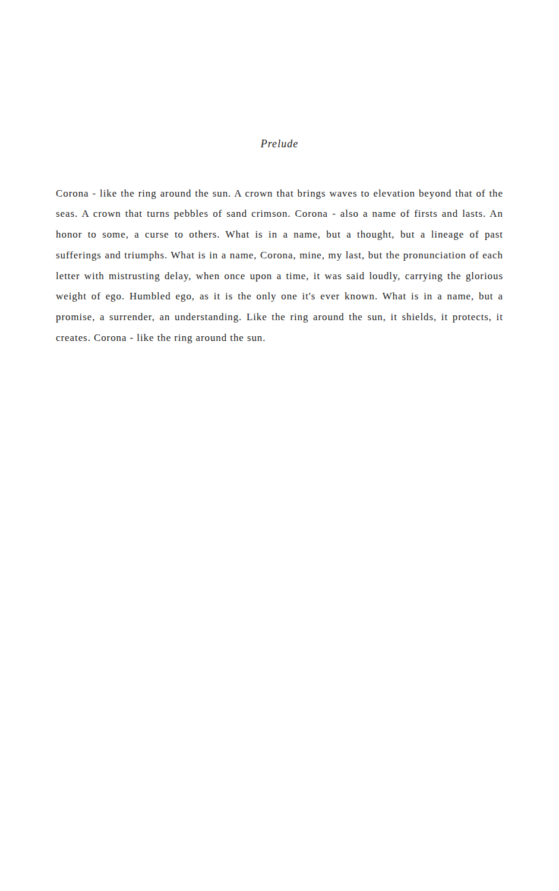Prelude
Corona - like the ring around the sun. A crown that brings waves to elevation beyond that of the seas. A crown that turns pebbles of sand crimson. Corona - also a name of firsts and lasts. An honor to some, a curse to others. What is in a name, but a thought, but a lineage of past sufferings and triumphs. What is in a name, Corona, mine, my last, but the pronunciation of each letter with mistrusting delay, when once upon a time, it was said loudly, carrying the glorious weight of ego. Humbled ego, as it is the only one it's ever known. What is in a name, but a promise, a surrender, an understanding. Like the ring around the sun, it shields, it protects, it creates. Corona - like the ring around the sun.